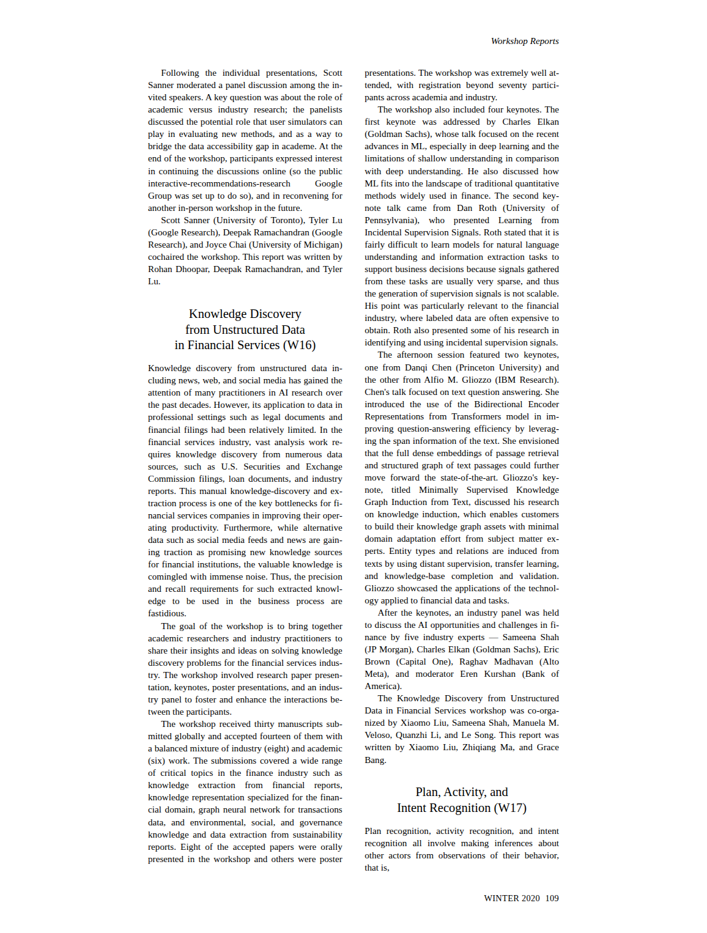Workshop Reports
Following the individual presentations, Scott Sanner moderated a panel discussion among the invited speakers. A key question was about the role of academic versus industry research; the panelists discussed the potential role that user simulators can play in evaluating new methods, and as a way to bridge the data accessibility gap in academe. At the end of the workshop, participants expressed interest in continuing the discussions online (so the public interactive-recommendations-research Google Group was set up to do so), and in reconvening for another in-person workshop in the future.
Scott Sanner (University of Toronto), Tyler Lu (Google Research), Deepak Ramachandran (Google Research), and Joyce Chai (University of Michigan) cochaired the workshop. This report was written by Rohan Dhoopar, Deepak Ramachandran, and Tyler Lu.
Knowledge Discovery
from Unstructured Data
in Financial Services (W16)
Knowledge discovery from unstructured data including news, web, and social media has gained the attention of many practitioners in AI research over the past decades. However, its application to data in professional settings such as legal documents and financial filings had been relatively limited. In the financial services industry, vast analysis work requires knowledge discovery from numerous data sources, such as U.S. Securities and Exchange Commission filings, loan documents, and industry reports. This manual knowledge-discovery and extraction process is one of the key bottlenecks for financial services companies in improving their operating productivity. Furthermore, while alternative data such as social media feeds and news are gaining traction as promising new knowledge sources for financial institutions, the valuable knowledge is comingled with immense noise. Thus, the precision and recall requirements for such extracted knowledge to be used in the business process are fastidious.
The goal of the workshop is to bring together academic researchers and industry practitioners to share their insights and ideas on solving knowledge discovery problems for the financial services industry. The workshop involved research paper presentation, keynotes, poster presentations, and an industry panel to foster and enhance the interactions between the participants.
The workshop received thirty manuscripts submitted globally and accepted fourteen of them with a balanced mixture of industry (eight) and academic (six) work. The submissions covered a wide range of critical topics in the finance industry such as knowledge extraction from financial reports, knowledge representation specialized for the financial domain, graph neural network for transactions data, and environmental, social, and governance knowledge and data extraction from sustainability reports. Eight of the accepted papers were orally presented in the workshop and others were poster presentations. The workshop was extremely well attended, with registration beyond seventy participants across academia and industry.
The workshop also included four keynotes. The first keynote was addressed by Charles Elkan (Goldman Sachs), whose talk focused on the recent advances in ML, especially in deep learning and the limitations of shallow understanding in comparison with deep understanding. He also discussed how ML fits into the landscape of traditional quantitative methods widely used in finance. The second keynote talk came from Dan Roth (University of Pennsylvania), who presented Learning from Incidental Supervision Signals. Roth stated that it is fairly difficult to learn models for natural language understanding and information extraction tasks to support business decisions because signals gathered from these tasks are usually very sparse, and thus the generation of supervision signals is not scalable. His point was particularly relevant to the financial industry, where labeled data are often expensive to obtain. Roth also presented some of his research in identifying and using incidental supervision signals.
The afternoon session featured two keynotes, one from Danqi Chen (Princeton University) and the other from Alfio M. Gliozzo (IBM Research). Chen's talk focused on text question answering. She introduced the use of the Bidirectional Encoder Representations from Transformers model in improving question-answering efficiency by leveraging the span information of the text. She envisioned that the full dense embeddings of passage retrieval and structured graph of text passages could further move forward the state-of-the-art. Gliozzo's keynote, titled Minimally Supervised Knowledge Graph Induction from Text, discussed his research on knowledge induction, which enables customers to build their knowledge graph assets with minimal domain adaptation effort from subject matter experts. Entity types and relations are induced from texts by using distant supervision, transfer learning, and knowledge-base completion and validation. Gliozzo showcased the applications of the technology applied to financial data and tasks.
After the keynotes, an industry panel was held to discuss the AI opportunities and challenges in finance by five industry experts — Sameena Shah (JP Morgan), Charles Elkan (Goldman Sachs), Eric Brown (Capital One), Raghav Madhavan (Alto Meta), and moderator Eren Kurshan (Bank of America).
The Knowledge Discovery from Unstructured Data in Financial Services workshop was co-organized by Xiaomo Liu, Sameena Shah, Manuela M. Veloso, Quanzhi Li, and Le Song. This report was written by Xiaomo Liu, Zhiqiang Ma, and Grace Bang.
Plan, Activity, and
Intent Recognition (W17)
Plan recognition, activity recognition, and intent recognition all involve making inferences about other actors from observations of their behavior, that is,
WINTER 2020109